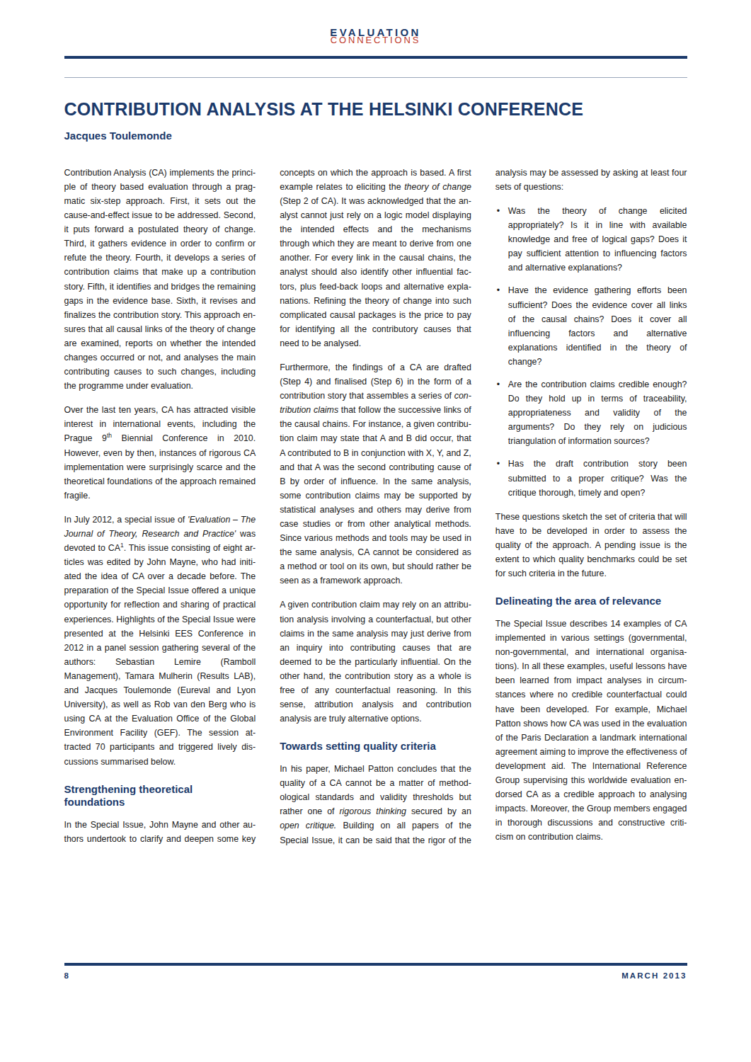EVALUATION
CONNECTIONS
CONTRIBUTION ANALYSIS AT THE HELSINKI CONFERENCE
Jacques Toulemonde
Contribution Analysis (CA) implements the principle of theory based evaluation through a pragmatic six-step approach. First, it sets out the cause-and-effect issue to be addressed. Second, it puts forward a postulated theory of change. Third, it gathers evidence in order to confirm or refute the theory. Fourth, it develops a series of contribution claims that make up a contribution story. Fifth, it identifies and bridges the remaining gaps in the evidence base. Sixth, it revises and finalizes the contribution story. This approach ensures that all causal links of the theory of change are examined, reports on whether the intended changes occurred or not, and analyses the main contributing causes to such changes, including the programme under evaluation.
Over the last ten years, CA has attracted visible interest in international events, including the Prague 9th Biennial Conference in 2010. However, even by then, instances of rigorous CA implementation were surprisingly scarce and the theoretical foundations of the approach remained fragile.
In July 2012, a special issue of 'Evaluation – The Journal of Theory, Research and Practice' was devoted to CA1. This issue consisting of eight articles was edited by John Mayne, who had initiated the idea of CA over a decade before. The preparation of the Special Issue offered a unique opportunity for reflection and sharing of practical experiences. Highlights of the Special Issue were presented at the Helsinki EES Conference in 2012 in a panel session gathering several of the authors: Sebastian Lemire (Ramboll Management), Tamara Mulherin (Results LAB), and Jacques Toulemonde (Eureval and Lyon University), as well as Rob van den Berg who is using CA at the Evaluation Office of the Global Environment Facility (GEF). The session attracted 70 participants and triggered lively discussions summarised below.
Strengthening theoretical foundations
In the Special Issue, John Mayne and other authors undertook to clarify and deepen some key concepts on which the approach is based. A first example relates to eliciting the theory of change (Step 2 of CA). It was acknowledged that the analyst cannot just rely on a logic model displaying the intended effects and the mechanisms through which they are meant to derive from one another. For every link in the causal chains, the analyst should also identify other influential factors, plus feed-back loops and alternative explanations. Refining the theory of change into such complicated causal packages is the price to pay for identifying all the contributory causes that need to be analysed.
Furthermore, the findings of a CA are drafted (Step 4) and finalised (Step 6) in the form of a contribution story that assembles a series of contribution claims that follow the successive links of the causal chains. For instance, a given contribution claim may state that A and B did occur, that A contributed to B in conjunction with X, Y, and Z, and that A was the second contributing cause of B by order of influence. In the same analysis, some contribution claims may be supported by statistical analyses and others may derive from case studies or from other analytical methods. Since various methods and tools may be used in the same analysis, CA cannot be considered as a method or tool on its own, but should rather be seen as a framework approach.
A given contribution claim may rely on an attribution analysis involving a counterfactual, but other claims in the same analysis may just derive from an inquiry into contributing causes that are deemed to be the particularly influential. On the other hand, the contribution story as a whole is free of any counterfactual reasoning. In this sense, attribution analysis and contribution analysis are truly alternative options.
Towards setting quality criteria
In his paper, Michael Patton concludes that the quality of a CA cannot be a matter of methodological standards and validity thresholds but rather one of rigorous thinking secured by an open critique. Building on all papers of the Special Issue, it can be said that the rigor of the analysis may be assessed by asking at least four sets of questions:
Was the theory of change elicited appropriately? Is it in line with available knowledge and free of logical gaps? Does it pay sufficient attention to influencing factors and alternative explanations?
Have the evidence gathering efforts been sufficient? Does the evidence cover all links of the causal chains? Does it cover all influencing factors and alternative explanations identified in the theory of change?
Are the contribution claims credible enough? Do they hold up in terms of traceability, appropriateness and validity of the arguments? Do they rely on judicious triangulation of information sources?
Has the draft contribution story been submitted to a proper critique? Was the critique thorough, timely and open?
These questions sketch the set of criteria that will have to be developed in order to assess the quality of the approach. A pending issue is the extent to which quality benchmarks could be set for such criteria in the future.
Delineating the area of relevance
The Special Issue describes 14 examples of CA implemented in various settings (governmental, non-governmental, and international organisations). In all these examples, useful lessons have been learned from impact analyses in circumstances where no credible counterfactual could have been developed. For example, Michael Patton shows how CA was used in the evaluation of the Paris Declaration a landmark international agreement aiming to improve the effectiveness of development aid. The International Reference Group supervising this worldwide evaluation endorsed CA as a credible approach to analysing impacts. Moreover, the Group members engaged in thorough discussions and constructive criticism on contribution claims.
8 MARCH 2013